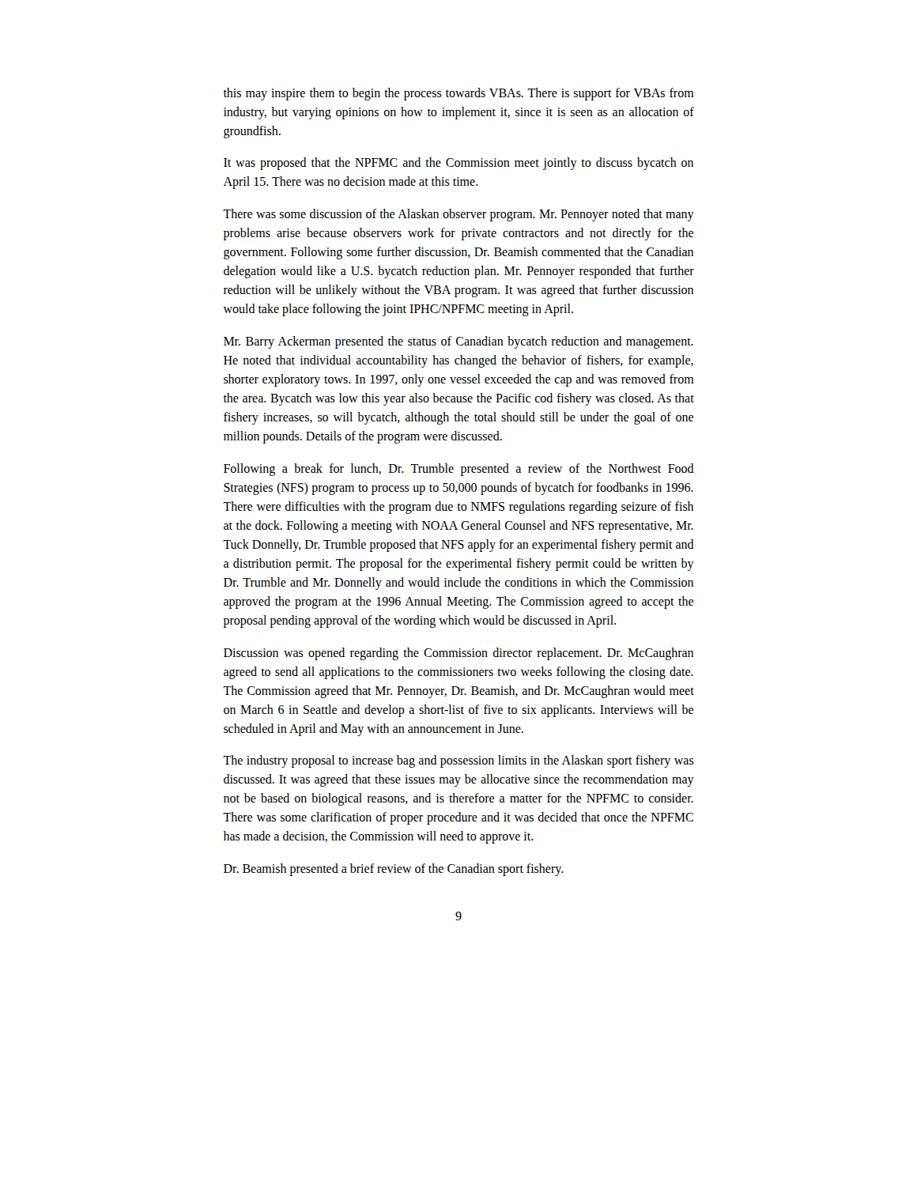this may inspire them to begin the process towards VBAs. There is support for VBAs from industry, but varying opinions on how to implement it, since it is seen as an allocation of groundfish.
It was proposed that the NPFMC and the Commission meet jointly to discuss bycatch on April 15. There was no decision made at this time.
There was some discussion of the Alaskan observer program. Mr. Pennoyer noted that many problems arise because observers work for private contractors and not directly for the government. Following some further discussion, Dr. Beamish commented that the Canadian delegation would like a U.S. bycatch reduction plan. Mr. Pennoyer responded that further reduction will be unlikely without the VBA program. It was agreed that further discussion would take place following the joint IPHC/NPFMC meeting in April.
Mr. Barry Ackerman presented the status of Canadian bycatch reduction and management. He noted that individual accountability has changed the behavior of fishers, for example, shorter exploratory tows. In 1997, only one vessel exceeded the cap and was removed from the area. Bycatch was low this year also because the Pacific cod fishery was closed. As that fishery increases, so will bycatch, although the total should still be under the goal of one million pounds. Details of the program were discussed.
Following a break for lunch, Dr. Trumble presented a review of the Northwest Food Strategies (NFS) program to process up to 50,000 pounds of bycatch for foodbanks in 1996. There were difficulties with the program due to NMFS regulations regarding seizure of fish at the dock. Following a meeting with NOAA General Counsel and NFS representative, Mr. Tuck Donnelly, Dr. Trumble proposed that NFS apply for an experimental fishery permit and a distribution permit. The proposal for the experimental fishery permit could be written by Dr. Trumble and Mr. Donnelly and would include the conditions in which the Commission approved the program at the 1996 Annual Meeting. The Commission agreed to accept the proposal pending approval of the wording which would be discussed in April.
Discussion was opened regarding the Commission director replacement. Dr. McCaughran agreed to send all applications to the commissioners two weeks following the closing date. The Commission agreed that Mr. Pennoyer, Dr. Beamish, and Dr. McCaughran would meet on March 6 in Seattle and develop a short-list of five to six applicants. Interviews will be scheduled in April and May with an announcement in June.
The industry proposal to increase bag and possession limits in the Alaskan sport fishery was discussed. It was agreed that these issues may be allocative since the recommendation may not be based on biological reasons, and is therefore a matter for the NPFMC to consider. There was some clarification of proper procedure and it was decided that once the NPFMC has made a decision, the Commission will need to approve it.
Dr. Beamish presented a brief review of the Canadian sport fishery.
9